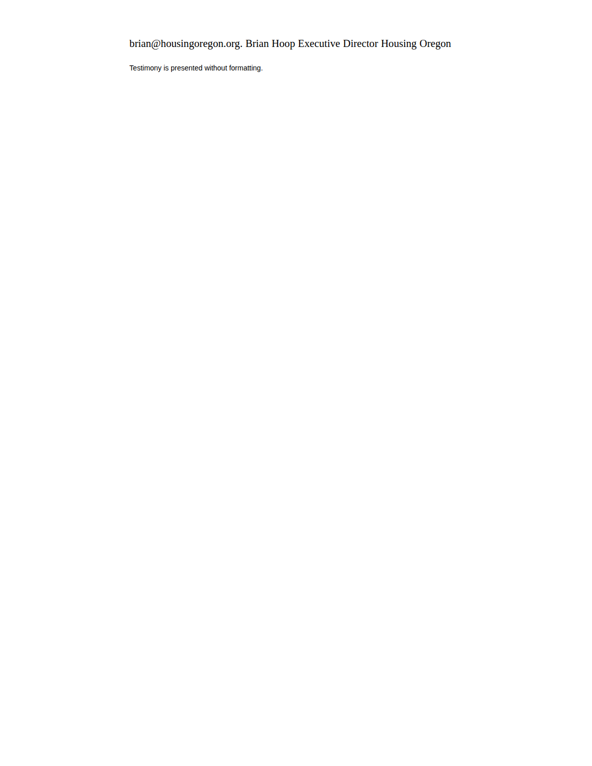brian@housingoregon.org. Brian Hoop Executive Director Housing Oregon
Testimony is presented without formatting.